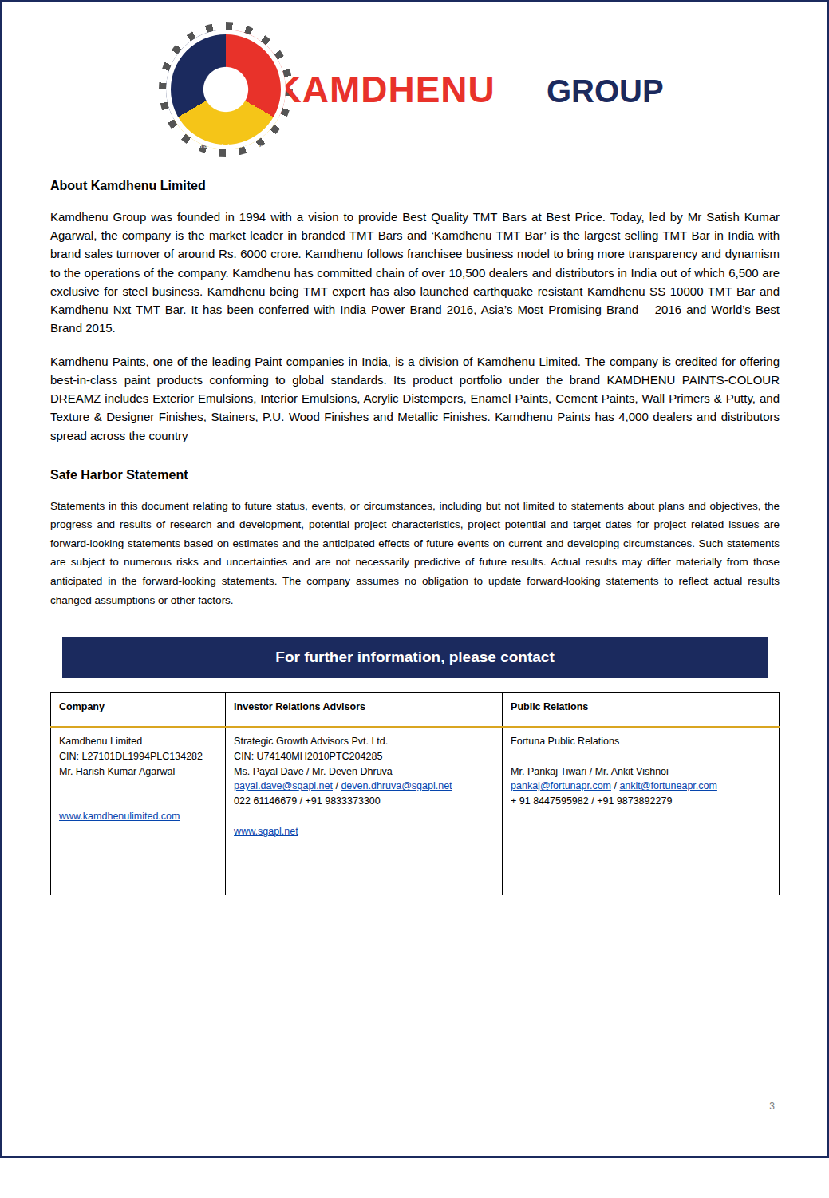Sampurna Suraksha Ki Guarantee KAMDHENU GROUP
About Kamdhenu Limited
Kamdhenu Group was founded in 1994 with a vision to provide Best Quality TMT Bars at Best Price. Today, led by Mr Satish Kumar Agarwal, the company is the market leader in branded TMT Bars and ‘Kamdhenu TMT Bar’ is the largest selling TMT Bar in India with brand sales turnover of around Rs. 6000 crore. Kamdhenu follows franchisee business model to bring more transparency and dynamism to the operations of the company. Kamdhenu has committed chain of over 10,500 dealers and distributors in India out of which 6,500 are exclusive for steel business. Kamdhenu being TMT expert has also launched earthquake resistant Kamdhenu SS 10000 TMT Bar and Kamdhenu Nxt TMT Bar. It has been conferred with India Power Brand 2016, Asia’s Most Promising Brand – 2016 and World’s Best Brand 2015.
Kamdhenu Paints, one of the leading Paint companies in India, is a division of Kamdhenu Limited. The company is credited for offering best-in-class paint products conforming to global standards. Its product portfolio under the brand KAMDHENU PAINTS-COLOUR DREAMZ includes Exterior Emulsions, Interior Emulsions, Acrylic Distempers, Enamel Paints, Cement Paints, Wall Primers & Putty, and Texture & Designer Finishes, Stainers, P.U. Wood Finishes and Metallic Finishes. Kamdhenu Paints has 4,000 dealers and distributors spread across the country
Safe Harbor Statement
Statements in this document relating to future status, events, or circumstances, including but not limited to statements about plans and objectives, the progress and results of research and development, potential project characteristics, project potential and target dates for project related issues are forward-looking statements based on estimates and the anticipated effects of future events on current and developing circumstances. Such statements are subject to numerous risks and uncertainties and are not necessarily predictive of future results. Actual results may differ materially from those anticipated in the forward-looking statements. The company assumes no obligation to update forward-looking statements to reflect actual results changed assumptions or other factors.
For further information, please contact
| Company | Investor Relations Advisors | Public Relations |
| --- | --- | --- |
| Kamdhenu Limited CIN: L27101DL1994PLC134282 Mr. Harish Kumar Agarwal www.kamdhenulimited.com | Strategic Growth Advisors Pvt. Ltd. CIN: U74140MH2010PTC204285 Ms. Payal Dave / Mr. Deven Dhruva payal.dave@sgapl.net / deven.dhruva@sgapl.net 022 61146679 / +91 9833373300 www.sgapl.net | Fortuna Public Relations Mr. Pankaj Tiwari / Mr. Ankit Vishnoi pankaj@fortunapr.com / ankit@fortuneapr.com + 91 8447595982 / +91 9873892279 |
3